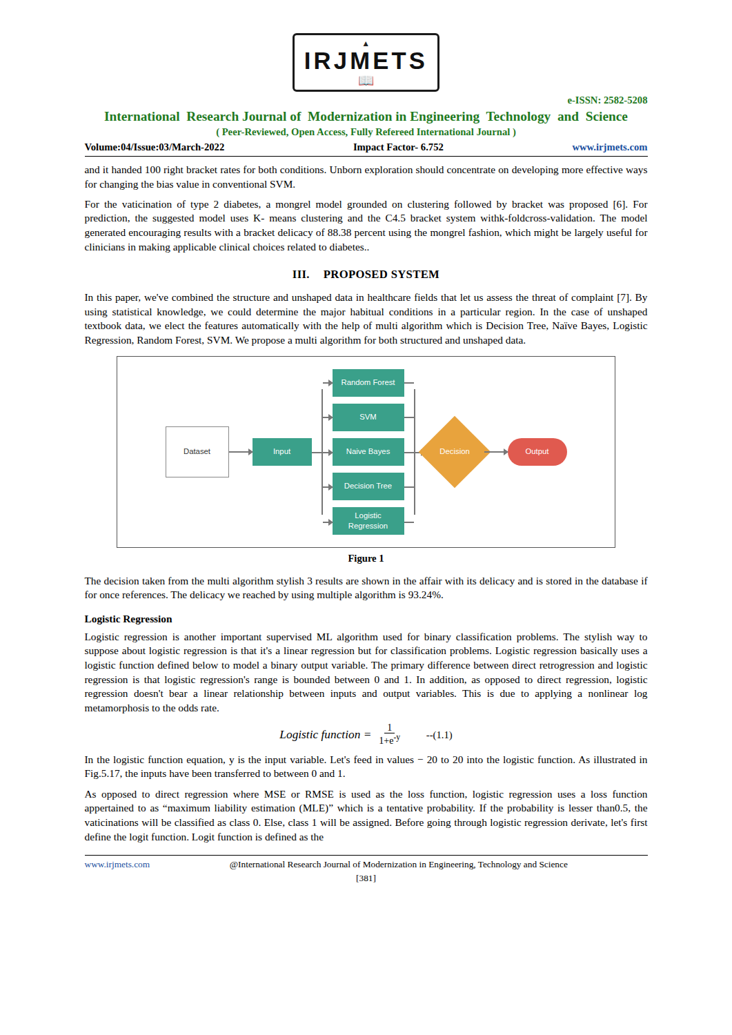▲ IRJMETS 📖
e-ISSN: 2582-5208
International Research Journal of Modernization in Engineering Technology and Science
( Peer-Reviewed, Open Access, Fully Refereed International Journal )
Volume:04/Issue:03/March-2022 Impact Factor- 6.752 www.irjmets.com
and it handed 100 right bracket rates for both conditions. Unborn exploration should concentrate on developing more effective ways for changing the bias value in conventional SVM.
For the vaticination of type 2 diabetes, a mongrel model grounded on clustering followed by bracket was proposed [6]. For prediction, the suggested model uses K- means clustering and the C4.5 bracket system withk-foldcross-validation. The model generated encouraging results with a bracket delicacy of 88.38 percent using the mongrel fashion, which might be largely useful for clinicians in making applicable clinical choices related to diabetes..
III. PROPOSED SYSTEM
In this paper, we've combined the structure and unshaped data in healthcare fields that let us assess the threat of complaint [7]. By using statistical knowledge, we could determine the major habitual conditions in a particular region. In the case of unshaped textbook data, we elect the features automatically with the help of multi algorithm which is Decision Tree, Naïve Bayes, Logistic Regression, Random Forest, SVM. We propose a multi algorithm for both structured and unshaped data.
Dataset
Input
Random Forest
SVM
Naive Bayes
Decision Tree
Logistic
Regression
Decision
Output
Figure 1
The decision taken from the multi algorithm stylish 3 results are shown in the affair with its delicacy and is stored in the database if for once references. The delicacy we reached by using multiple algorithm is 93.24%.
Logistic Regression
Logistic regression is another important supervised ML algorithm used for binary classification problems. The stylish way to suppose about logistic regression is that it's a linear regression but for classification problems. Logistic regression basically uses a logistic function defined below to model a binary output variable. The primary difference between direct retrogression and logistic regression is that logistic regression's range is bounded between 0 and 1. In addition, as opposed to direct regression, logistic regression doesn't bear a linear relationship between inputs and output variables. This is due to applying a nonlinear log metamorphosis to the odds rate.
Logistic function = 1 1+e-y --(1.1)
In the logistic function equation, y is the input variable. Let's feed in values − 20 to 20 into the logistic function. As illustrated in Fig.5.17, the inputs have been transferred to between 0 and 1.
As opposed to direct regression where MSE or RMSE is used as the loss function, logistic regression uses a loss function appertained to as “maximum liability estimation (MLE)” which is a tentative probability. If the probability is lesser than0.5, the vaticinations will be classified as class 0. Else, class 1 will be assigned. Before going through logistic regression derivate, let's first define the logit function. Logit function is defined as the
www.irjmets.com @International Research Journal of Modernization in Engineering, Technology and Science
[381]